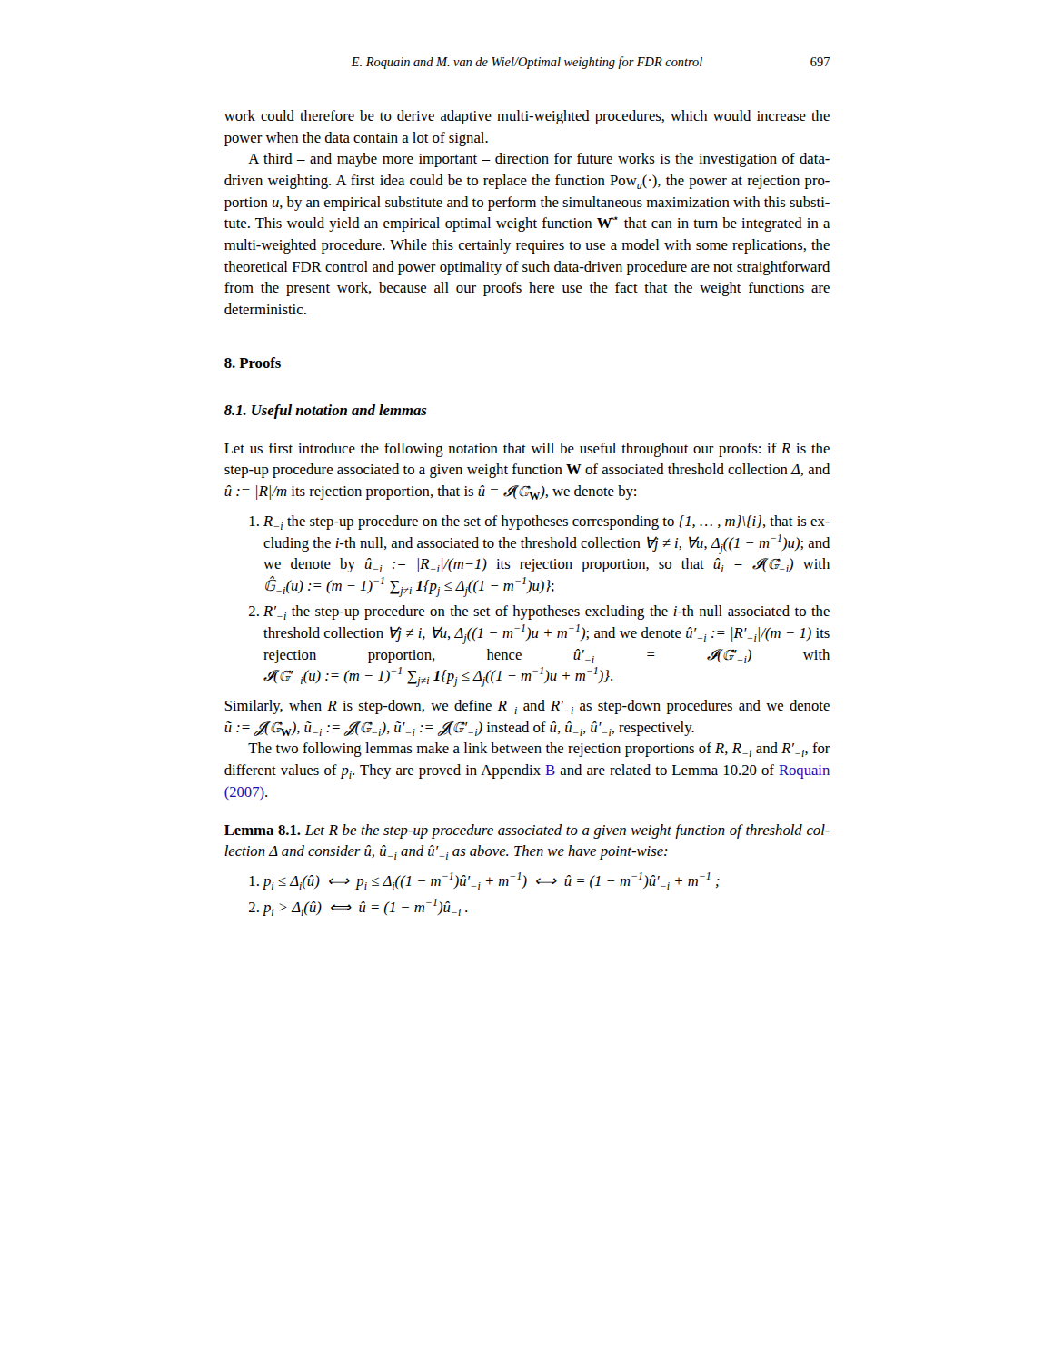E. Roquain and M. van de Wiel/Optimal weighting for FDR control 697
work could therefore be to derive adaptive multi-weighted procedures, which would increase the power when the data contain a lot of signal.
A third – and maybe more important – direction for future works is the investigation of data-driven weighting. A first idea could be to replace the function Powu(·), the power at rejection proportion u, by an empirical substitute and to perform the simultaneous maximization with this substitute. This would yield an empirical optimal weight function Ŵ⋆ that can in turn be integrated in a multi-weighted procedure. While this certainly requires to use a model with some replications, the theoretical FDR control and power optimality of such data-driven procedure are not straightforward from the present work, because all our proofs here use the fact that the weight functions are deterministic.
8. Proofs
8.1. Useful notation and lemmas
Let us first introduce the following notation that will be useful throughout our proofs: if R is the step-up procedure associated to a given weight function W of associated threshold collection Δ, and û := |R|/m its rejection proportion, that is û = 𝓘(𝔾̂W), we denote by:
R−i the step-up procedure on the set of hypotheses corresponding to {1, … , m}\{i}, that is excluding the i-th null, and associated to the threshold collection ∀j ≠ i, ∀u, Δj((1 − m−1)u); and we denote by û−i := |R−i|/(m−1) its rejection proportion, so that ûi = 𝓘(𝔾̂−i) with 𝔾̂−i(u) := (m − 1)−1 ∑j≠i 1{pj ≤ Δj((1 − m−1)u)};
R′−i the step-up procedure on the set of hypotheses excluding the i-th null associated to the threshold collection ∀j ≠ i, ∀u, Δj((1 − m−1)u + m−1); and we denote û′−i := |R′−i|/(m − 1) its rejection proportion, hence û′−i = 𝓘(𝔾̂′−i) with 𝓘(𝔾̂′−i(u) := (m − 1)−1 ∑j≠i 1{pj ≤ Δj((1 − m−1)u + m−1)}.
Similarly, when R is step-down, we define R−i and R′−i as step-down procedures and we denote ũ := 𝓙(𝔾̂W), ũ−i := 𝓙(𝔾̂−i), ũ′−i := 𝓙(𝔾̂′−i) instead of û, û−i, û′−i, respectively.
The two following lemmas make a link between the rejection proportions of R, R−i and R′−i, for different values of pi. They are proved in Appendix B and are related to Lemma 10.20 of Roquain (2007).
Lemma 8.1. Let R be the step-up procedure associated to a given weight function of threshold collection Δ and consider û, û−i and û′−i as above. Then we have point-wise:
pi ≤ Δi(û) ⟺ pi ≤ Δi((1 − m−1)û′−i + m−1) ⟺ û = (1 − m−1)û′−i + m−1 ;
pi > Δi(û) ⟺ û = (1 − m−1)û−i .